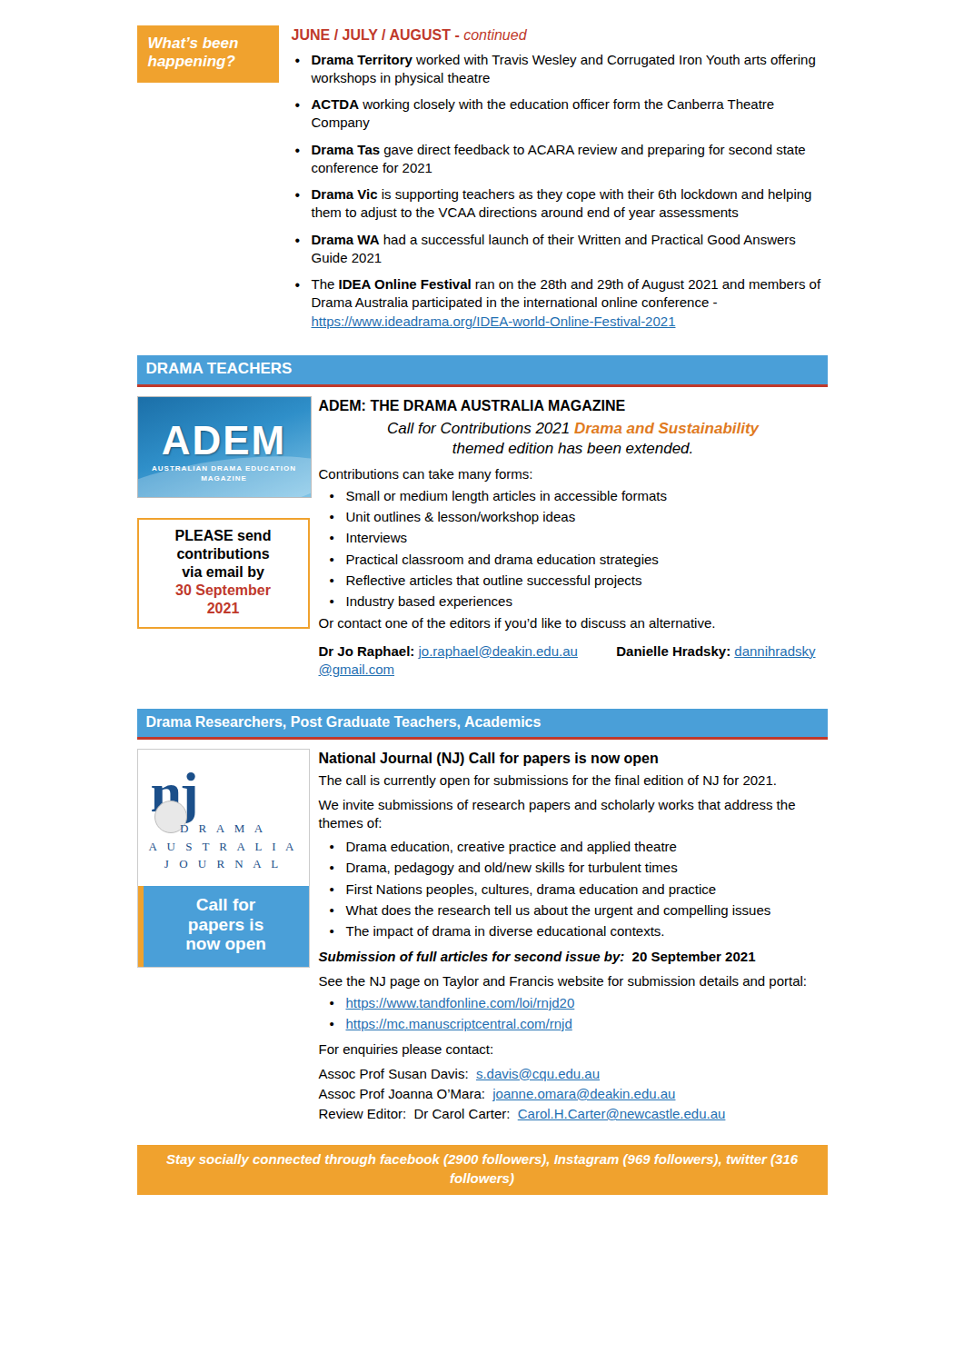What’s been
happening?
JUNE / JULY / AUGUST - continued
Drama Territory worked with Travis Wesley and Corrugated Iron Youth arts offering workshops in physical theatre
ACTDA working closely with the education officer form the Canberra Theatre Company
Drama Tas gave direct feedback to ACARA review and preparing for second state conference for 2021
Drama Vic is supporting teachers as they cope with their 6th lockdown and helping them to adjust to the VCAA directions around end of year assessments
Drama WA had a successful launch of their Written and Practical Good Answers Guide 2021
The IDEA Online Festival ran on the 28th and 29th of August 2021 and members of Drama Australia participated in the international online conference -
https://www.ideadrama.org/IDEA-world-Online-Festival-2021
DRAMA TEACHERS
ADEM
AUSTRALIAN DRAMA EDUCATION MAGAZINE
PLEASE send
contributions
via email by
30 September
2021
ADEM: THE DRAMA AUSTRALIA MAGAZINE
Call for Contributions 2021 Drama and Sustainability
themed edition has been extended.
Contributions can take many forms:
Small or medium length articles in accessible formats
Unit outlines & lesson/workshop ideas
Interviews
Practical classroom and drama education strategies
Reflective articles that outline successful projects
Industry based experiences
Or contact one of the editors if you’d like to discuss an alternative.
Dr Jo Raphael: jo.raphael@deakin.edu.au Danielle Hradsky: dannihradsky@gmail.com
Drama Researchers, Post Graduate Teachers, Academics
nj
D R A M A
A U S T R A L I A
J O U R N A L
Call for
papers is
now open
National Journal (NJ) Call for papers is now open
The call is currently open for submissions for the final edition of NJ for 2021.
We invite submissions of research papers and scholarly works that address the themes of:
Drama education, creative practice and applied theatre
Drama, pedagogy and old/new skills for turbulent times
First Nations peoples, cultures, drama education and practice
What does the research tell us about the urgent and compelling issues
The impact of drama in diverse educational contexts.
Submission of full articles for second issue by: 20 September 2021
See the NJ page on Taylor and Francis website for submission details and portal:
https://www.tandfonline.com/loi/rnjd20
https://mc.manuscriptcentral.com/rnjd
For enquiries please contact:
Assoc Prof Susan Davis: s.davis@cqu.edu.au
Assoc Prof Joanna O’Mara: joanne.omara@deakin.edu.au
Review Editor: Dr Carol Carter: Carol.H.Carter@newcastle.edu.au
Stay socially connected through facebook (2900 followers), Instagram (969 followers), twitter (316 followers)